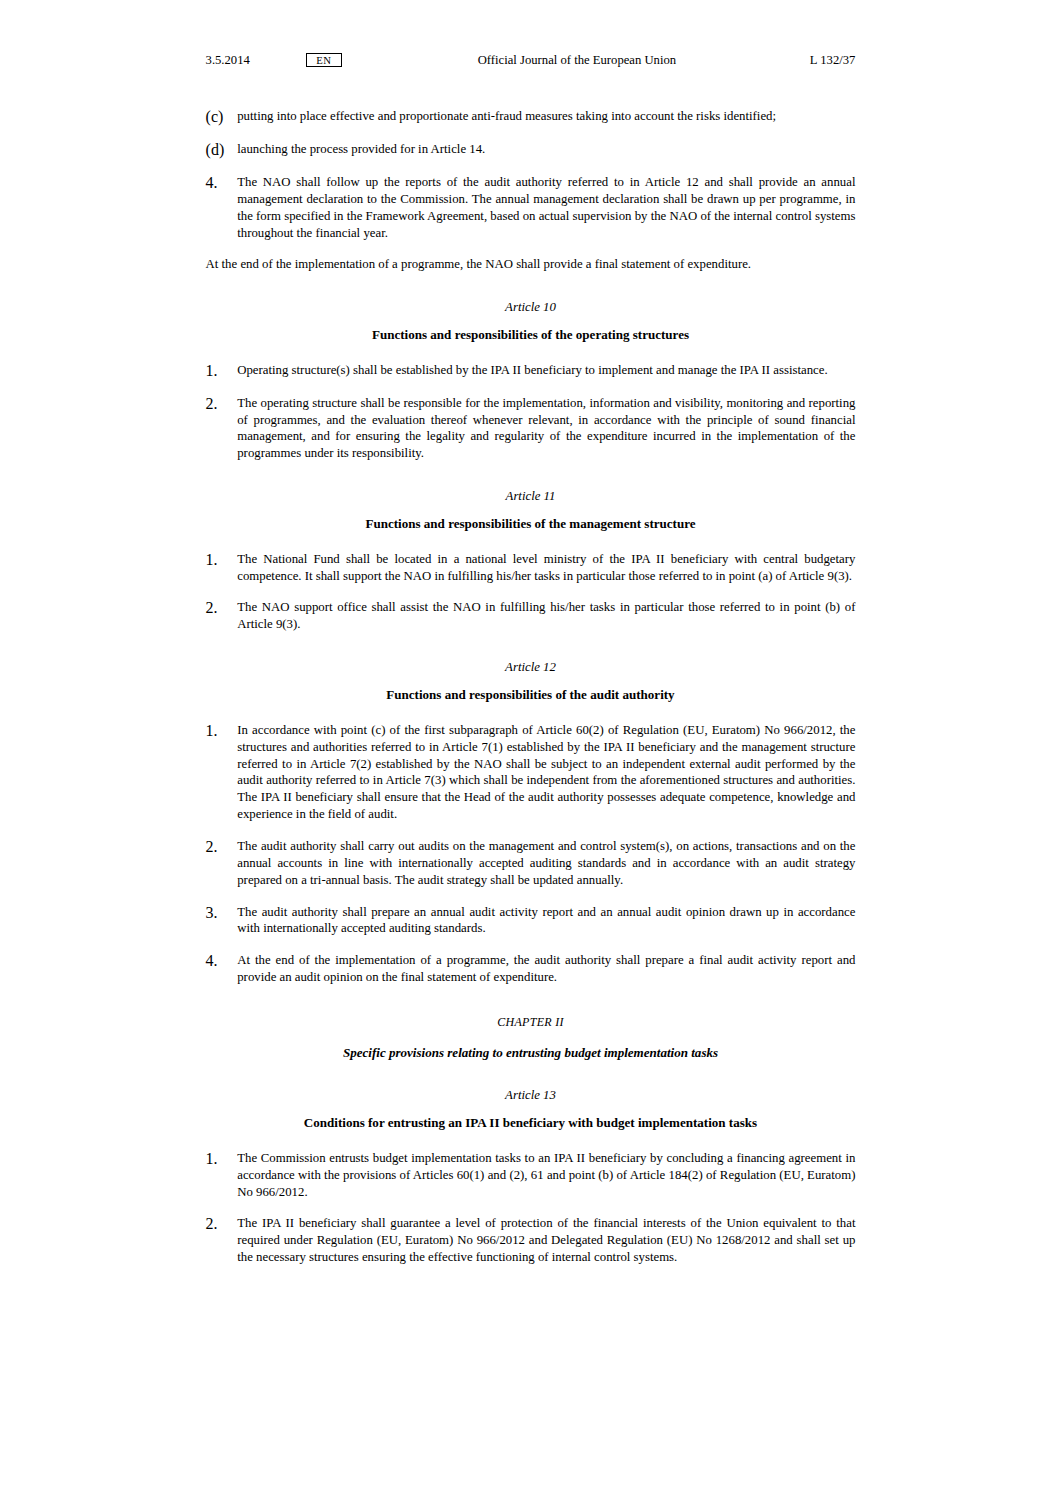3.5.2014
EN
Official Journal of the European Union
L 132/37
(c)
putting into place effective and proportionate anti-fraud measures taking into account the risks identified;
(d)
launching the process provided for in Article 14.
4.
The NAO shall follow up the reports of the audit authority referred to in Article 12 and shall provide an annual management declaration to the Commission. The annual management declaration shall be drawn up per programme, in the form specified in the Framework Agreement, based on actual supervision by the NAO of the internal control systems throughout the financial year.
At the end of the implementation of a programme, the NAO shall provide a final statement of expenditure.
Article 10
Functions and responsibilities of the operating structures
1.
Operating structure(s) shall be established by the IPA II beneficiary to implement and manage the IPA II assistance.
2.
The operating structure shall be responsible for the implementation, information and visibility, monitoring and reporting of programmes, and the evaluation thereof whenever relevant, in accordance with the principle of sound financial management, and for ensuring the legality and regularity of the expenditure incurred in the implementation of the programmes under its responsibility.
Article 11
Functions and responsibilities of the management structure
1.
The National Fund shall be located in a national level ministry of the IPA II beneficiary with central budgetary competence. It shall support the NAO in fulfilling his/her tasks in particular those referred to in point (a) of Article 9(3).
2.
The NAO support office shall assist the NAO in fulfilling his/her tasks in particular those referred to in point (b) of Article 9(3).
Article 12
Functions and responsibilities of the audit authority
1.
In accordance with point (c) of the first subparagraph of Article 60(2) of Regulation (EU, Euratom) No 966/2012, the structures and authorities referred to in Article 7(1) established by the IPA II beneficiary and the management structure referred to in Article 7(2) established by the NAO shall be subject to an independent external audit performed by the audit authority referred to in Article 7(3) which shall be independent from the aforementioned structures and authorities. The IPA II beneficiary shall ensure that the Head of the audit authority possesses adequate competence, knowledge and experience in the field of audit.
2.
The audit authority shall carry out audits on the management and control system(s), on actions, transactions and on the annual accounts in line with internationally accepted auditing standards and in accordance with an audit strategy prepared on a tri-annual basis. The audit strategy shall be updated annually.
3.
The audit authority shall prepare an annual audit activity report and an annual audit opinion drawn up in accordance with internationally accepted auditing standards.
4.
At the end of the implementation of a programme, the audit authority shall prepare a final audit activity report and provide an audit opinion on the final statement of expenditure.
CHAPTER II
Specific provisions relating to entrusting budget implementation tasks
Article 13
Conditions for entrusting an IPA II beneficiary with budget implementation tasks
1.
The Commission entrusts budget implementation tasks to an IPA II beneficiary by concluding a financing agreement in accordance with the provisions of Articles 60(1) and (2), 61 and point (b) of Article 184(2) of Regulation (EU, Euratom) No 966/2012.
2.
The IPA II beneficiary shall guarantee a level of protection of the financial interests of the Union equivalent to that required under Regulation (EU, Euratom) No 966/2012 and Delegated Regulation (EU) No 1268/2012 and shall set up the necessary structures ensuring the effective functioning of internal control systems.